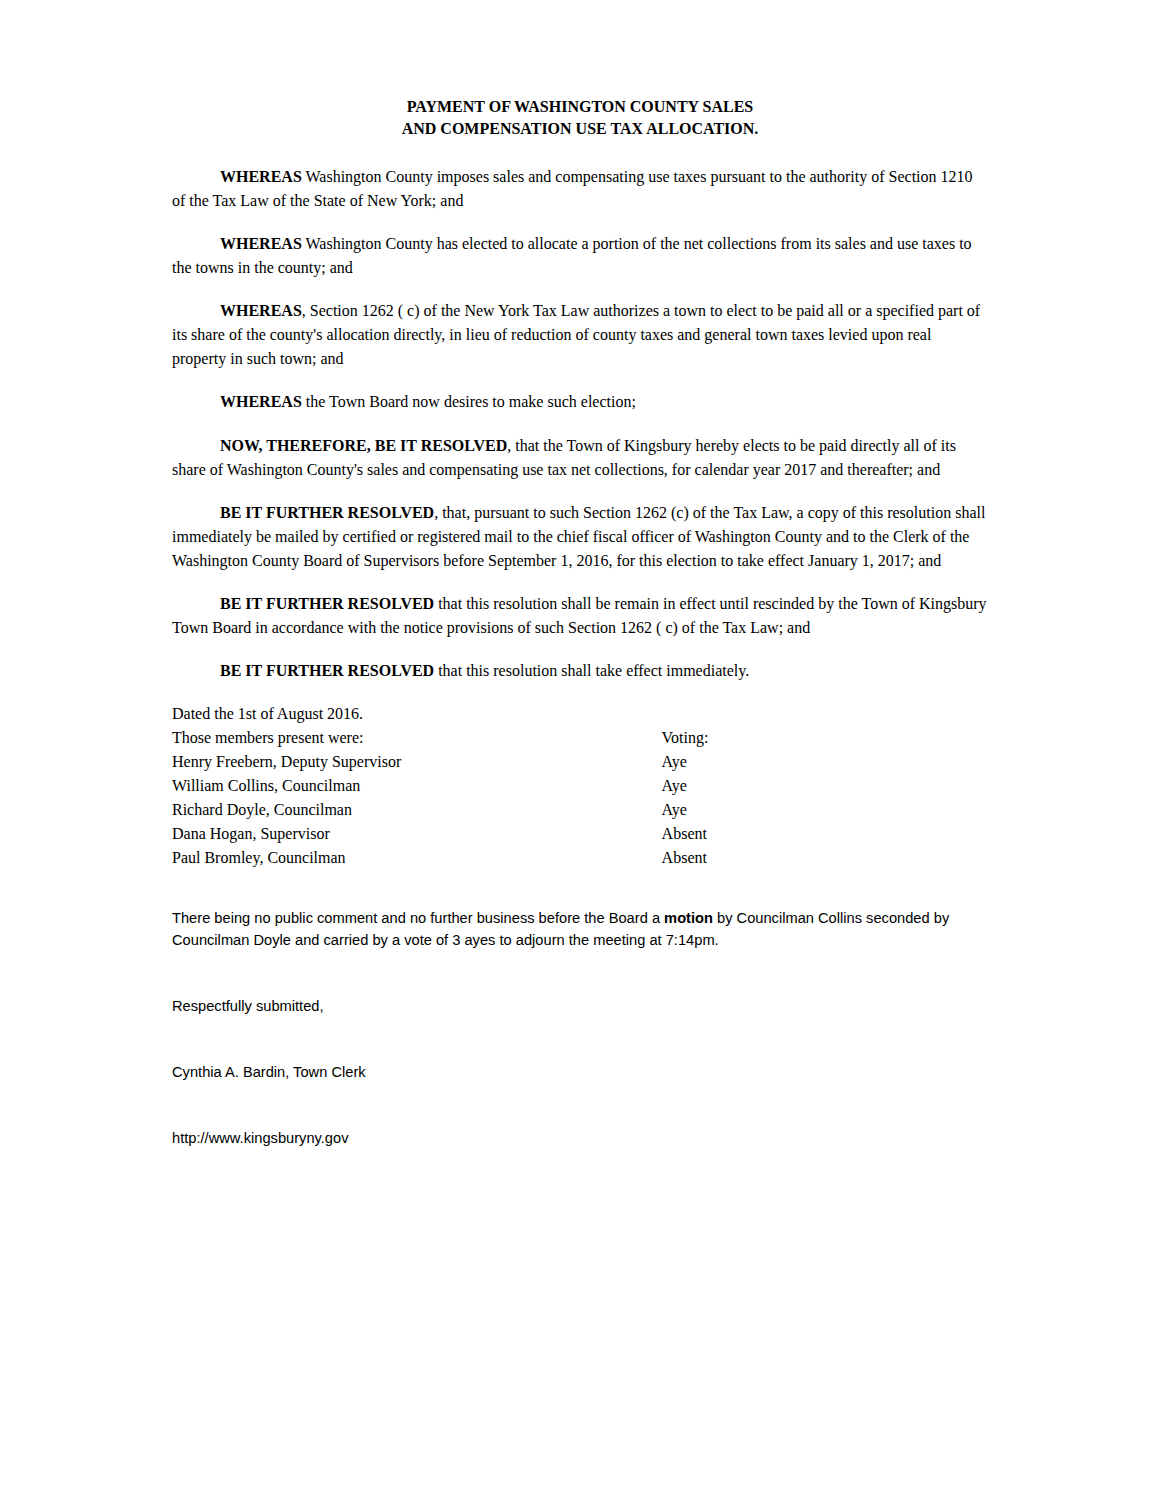PAYMENT OF WASHINGTON COUNTY SALES
AND COMPENSATION USE TAX ALLOCATION.
WHEREAS Washington County imposes sales and compensating use taxes pursuant to the authority of Section 1210 of the Tax Law of the State of New York; and
WHEREAS Washington County has elected to allocate a portion of the net collections from its sales and use taxes to the towns in the county; and
WHEREAS, Section 1262 ( c) of the New York Tax Law authorizes a town to elect to be paid all or a specified part of its share of the county's allocation directly, in lieu of reduction of county taxes and general town taxes levied upon real property in such town; and
WHEREAS the Town Board now desires to make such election;
NOW, THEREFORE, BE IT RESOLVED, that the Town of Kingsbury hereby elects to be paid directly all of its share of Washington County's sales and compensating use tax net collections, for calendar year 2017 and thereafter; and
BE IT FURTHER RESOLVED, that, pursuant to such Section 1262 (c) of the Tax Law, a copy of this resolution shall immediately be mailed by certified or registered mail to the chief fiscal officer of Washington County and to the Clerk of the Washington County Board of Supervisors before September 1, 2016, for this election to take effect January 1, 2017; and
BE IT FURTHER RESOLVED that this resolution shall be remain in effect until rescinded by the Town of Kingsbury Town Board in accordance with the notice provisions of such Section 1262 ( c) of the Tax Law; and
BE IT FURTHER RESOLVED that this resolution shall take effect immediately.
Dated the 1st of August 2016.
| Those members present were: | Voting: |
| Henry Freebern, Deputy Supervisor | Aye |
| William Collins, Councilman | Aye |
| Richard Doyle, Councilman | Aye |
| Dana Hogan, Supervisor | Absent |
| Paul Bromley, Councilman | Absent |
There being no public comment and no further business before the Board a motion by Councilman Collins seconded by Councilman Doyle and carried by a vote of 3 ayes to adjourn the meeting at 7:14pm.
Respectfully submitted,
Cynthia A. Bardin, Town Clerk
http://www.kingsburyny.gov